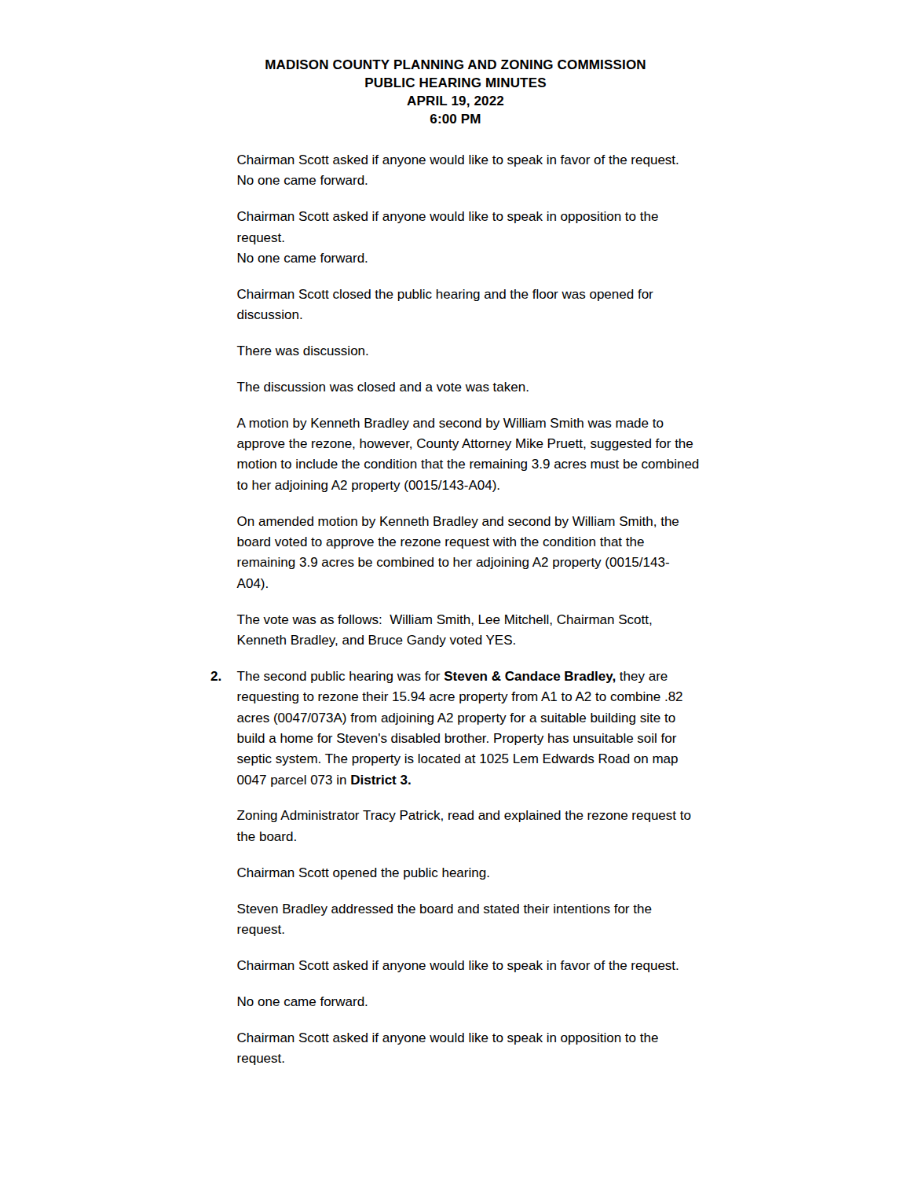MADISON COUNTY PLANNING AND ZONING COMMISSION
PUBLIC HEARING MINUTES
APRIL 19, 2022
6:00 PM
Chairman Scott asked if anyone would like to speak in favor of the request.
No one came forward.
Chairman Scott asked if anyone would like to speak in opposition to the request.
No one came forward.
Chairman Scott closed the public hearing and the floor was opened for discussion.
There was discussion.
The discussion was closed and a vote was taken.
A motion by Kenneth Bradley and second by William Smith was made to approve the rezone, however, County Attorney Mike Pruett, suggested for the motion to include the condition that the remaining 3.9 acres must be combined to her adjoining A2 property (0015/143-A04).
On amended motion by Kenneth Bradley and second by William Smith, the board voted to approve the rezone request with the condition that the remaining 3.9 acres be combined to her adjoining A2 property (0015/143-A04).
The vote was as follows: William Smith, Lee Mitchell, Chairman Scott, Kenneth Bradley, and Bruce Gandy voted YES.
2.
The second public hearing was for Steven & Candace Bradley, they are requesting to rezone their 15.94 acre property from A1 to A2 to combine .82 acres (0047/073A) from adjoining A2 property for a suitable building site to build a home for Steven's disabled brother. Property has unsuitable soil for septic system. The property is located at 1025 Lem Edwards Road on map 0047 parcel 073 in District 3.
Zoning Administrator Tracy Patrick, read and explained the rezone request to the board.
Chairman Scott opened the public hearing.
Steven Bradley addressed the board and stated their intentions for the request.
Chairman Scott asked if anyone would like to speak in favor of the request.
No one came forward.
Chairman Scott asked if anyone would like to speak in opposition to the request.